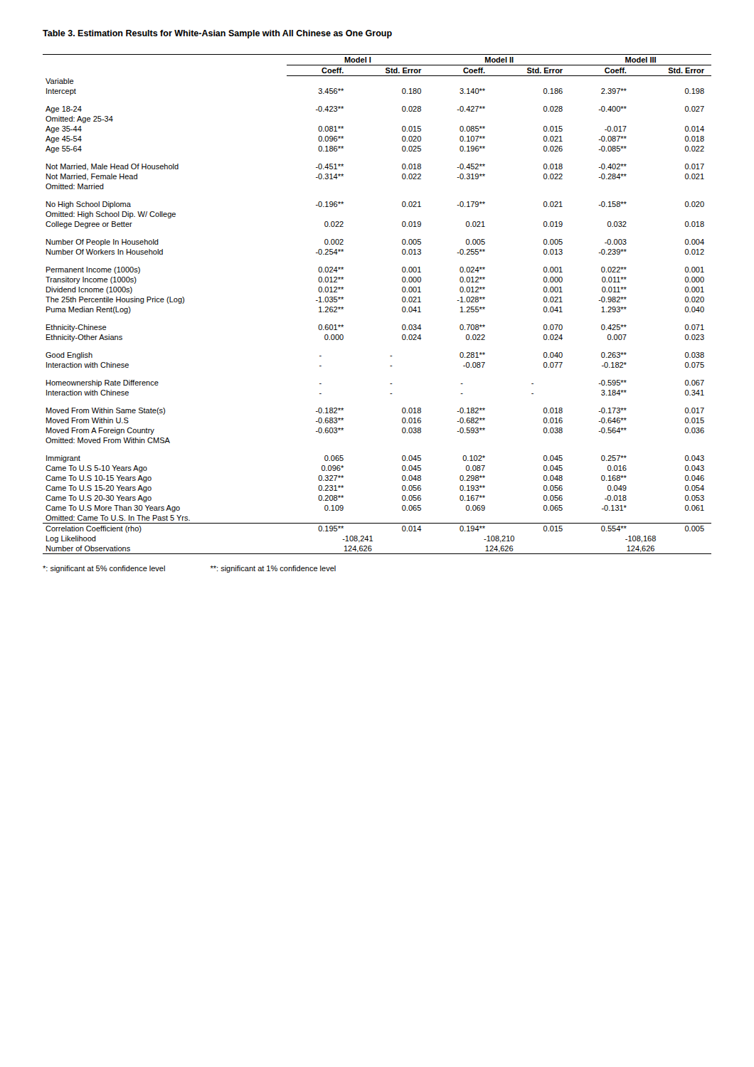Table 3. Estimation Results for White-Asian Sample with All Chinese as One Group
| | Model I | Model II | Model III |
| --- | --- | --- | --- |
| Coeff. | Std. Error | Coeff. | Std. Error | Coeff. | Std. Error |
| Variable | |
| Intercept | 3.456** | 0.180 | 3.140** | 0.186 | 2.397** | 0.198 |
| Age 18-24 | -0.423** | 0.028 | -0.427** | 0.028 | -0.400** | 0.027 |
| Omitted: Age 25-34 | |
| Age 35-44 | 0.081** | 0.015 | 0.085** | 0.015 | -0.017 | 0.014 |
| Age 45-54 | 0.096** | 0.020 | 0.107** | 0.021 | -0.087** | 0.018 |
| Age 55-64 | 0.186** | 0.025 | 0.196** | 0.026 | -0.085** | 0.022 |
| Not Married, Male Head Of Household | -0.451** | 0.018 | -0.452** | 0.018 | -0.402** | 0.017 |
| Not Married, Female Head | -0.314** | 0.022 | -0.319** | 0.022 | -0.284** | 0.021 |
| Omitted: Married | |
| No High School Diploma | -0.196** | 0.021 | -0.179** | 0.021 | -0.158** | 0.020 |
| Omitted: High School Dip. W/ College | |
| College Degree or Better | 0.022 | 0.019 | 0.021 | 0.019 | 0.032 | 0.018 |
| Number Of People In Household | 0.002 | 0.005 | 0.005 | 0.005 | -0.003 | 0.004 |
| Number Of Workers In Household | -0.254** | 0.013 | -0.255** | 0.013 | -0.239** | 0.012 |
| Permanent Income (1000s) | 0.024** | 0.001 | 0.024** | 0.001 | 0.022** | 0.001 |
| Transitory Income (1000s) | 0.012** | 0.000 | 0.012** | 0.000 | 0.011** | 0.000 |
| Dividend Icnome (1000s) | 0.012** | 0.001 | 0.012** | 0.001 | 0.011** | 0.001 |
| The 25th Percentile Housing Price (Log) | -1.035** | 0.021 | -1.028** | 0.021 | -0.982** | 0.020 |
| Puma Median Rent(Log) | 1.262** | 0.041 | 1.255** | 0.041 | 1.293** | 0.040 |
| Ethnicity-Chinese | 0.601** | 0.034 | 0.708** | 0.070 | 0.425** | 0.071 |
| Ethnicity-Other Asians | 0.000 | 0.024 | 0.022 | 0.024 | 0.007 | 0.023 |
| Good English | - | - | 0.281** | 0.040 | 0.263** | 0.038 |
| Interaction with Chinese | - | - | -0.087 | 0.077 | -0.182* | 0.075 |
| Homeownership Rate Difference | - | - | - | - | -0.595** | 0.067 |
| Interaction with Chinese | - | - | - | - | 3.184** | 0.341 |
| Moved From Within Same State(s) | -0.182** | 0.018 | -0.182** | 0.018 | -0.173** | 0.017 |
| Moved From Within U.S | -0.683** | 0.016 | -0.682** | 0.016 | -0.646** | 0.015 |
| Moved From A Foreign Country | -0.603** | 0.038 | -0.593** | 0.038 | -0.564** | 0.036 |
| Omitted: Moved From Within CMSA | |
| Immigrant | 0.065 | 0.045 | 0.102* | 0.045 | 0.257** | 0.043 |
| Came To U.S 5-10 Years Ago | 0.096* | 0.045 | 0.087 | 0.045 | 0.016 | 0.043 |
| Came To U.S 10-15 Years Ago | 0.327** | 0.048 | 0.298** | 0.048 | 0.168** | 0.046 |
| Came To U.S 15-20 Years Ago | 0.231** | 0.056 | 0.193** | 0.056 | 0.049 | 0.054 |
| Came To U.S 20-30 Years Ago | 0.208** | 0.056 | 0.167** | 0.056 | -0.018 | 0.053 |
| Came To U.S More Than 30 Years Ago | 0.109 | 0.065 | 0.069 | 0.065 | -0.131* | 0.061 |
| Omitted: Came To U.S. In The Past 5 Yrs. | |
| Correlation Coefficient (rho) | 0.195** | 0.014 | 0.194** | 0.015 | 0.554** | 0.005 |
| Log Likelihood | -108,241 | -108,210 | -108,168 |
| Number of Observations | 124,626 | 124,626 | 124,626 |
*: significant at 5% confidence level **: significant at 1% confidence level